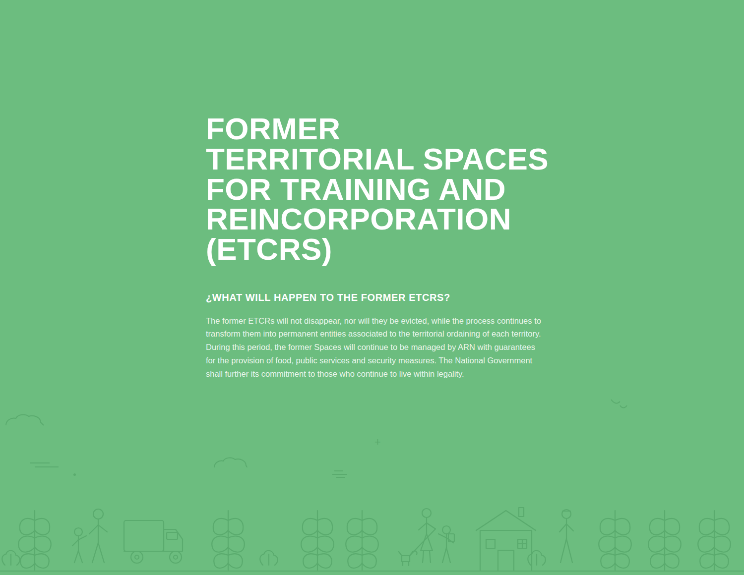Former Territorial Spaces for Training and Reincorporation (ETCRs)
¿What will happen to the former ETCRs?
The former ETCRs will not disappear, nor will they be evicted, while the process continues to transform them into permanent entities associated to the territorial ordaining of each territory. During this period, the former Spaces will continue to be managed by ARN with guarantees for the provision of food, public services and security measures. The National Government shall further its commitment to those who continue to live within legality.
+